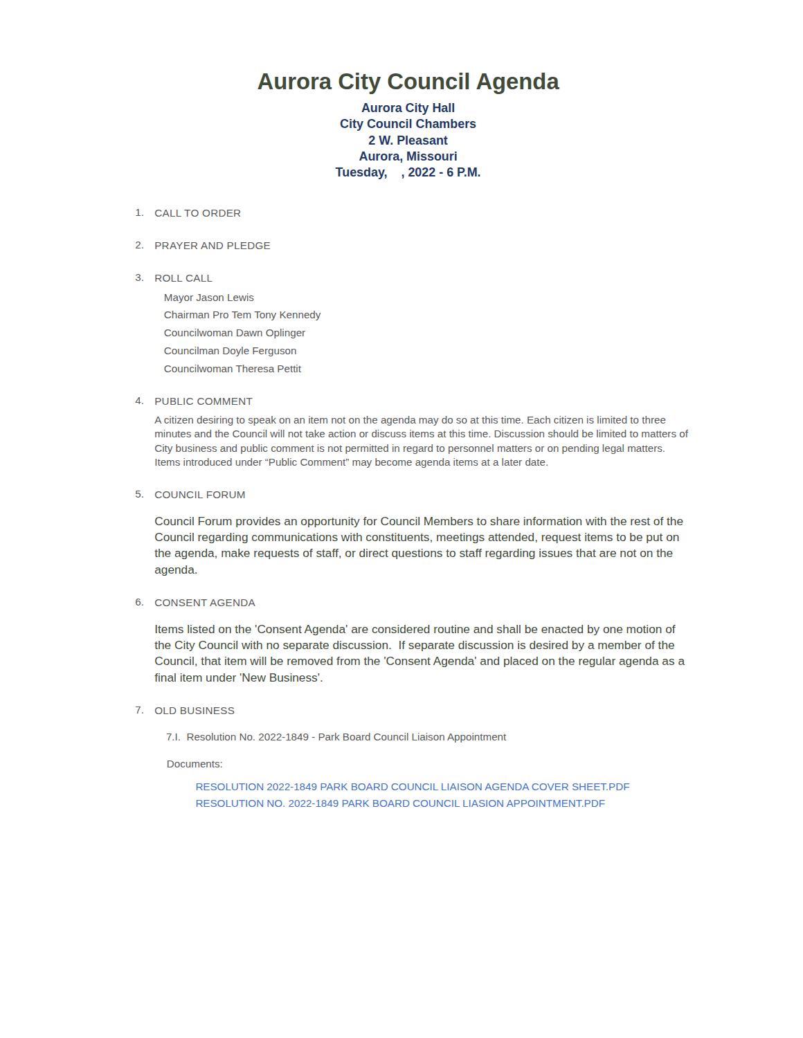Aurora City Council Agenda
Aurora City Hall
City Council Chambers
2 W. Pleasant
Aurora, Missouri
Tuesday, , 2022 - 6 P.M.
CALL TO ORDER
PRAYER AND PLEDGE
ROLL CALL
Mayor Jason Lewis
Chairman Pro Tem Tony Kennedy
Councilwoman Dawn Oplinger
Councilman Doyle Ferguson
Councilwoman Theresa Pettit
PUBLIC COMMENT
A citizen desiring to speak on an item not on the agenda may do so at this time. Each citizen is limited to three minutes and the Council will not take action or discuss items at this time. Discussion should be limited to matters of City business and public comment is not permitted in regard to personnel matters or on pending legal matters. Items introduced under “Public Comment” may become agenda items at a later date.
COUNCIL FORUM
Council Forum provides an opportunity for Council Members to share information with the rest of the Council regarding communications with constituents, meetings attended, request items to be put on the agenda, make requests of staff, or direct questions to staff regarding issues that are not on the agenda.
CONSENT AGENDA
Items listed on the 'Consent Agenda' are considered routine and shall be enacted by one motion of the City Council with no separate discussion. If separate discussion is desired by a member of the Council, that item will be removed from the 'Consent Agenda' and placed on the regular agenda as a final item under 'New Business'.
OLD BUSINESS
7.I. Resolution No. 2022-1849 - Park Board Council Liaison Appointment
Documents:
RESOLUTION 2022-1849 PARK BOARD COUNCIL LIAISON AGENDA COVER SHEET.PDF
RESOLUTION NO. 2022-1849 PARK BOARD COUNCIL LIASION APPOINTMENT.PDF